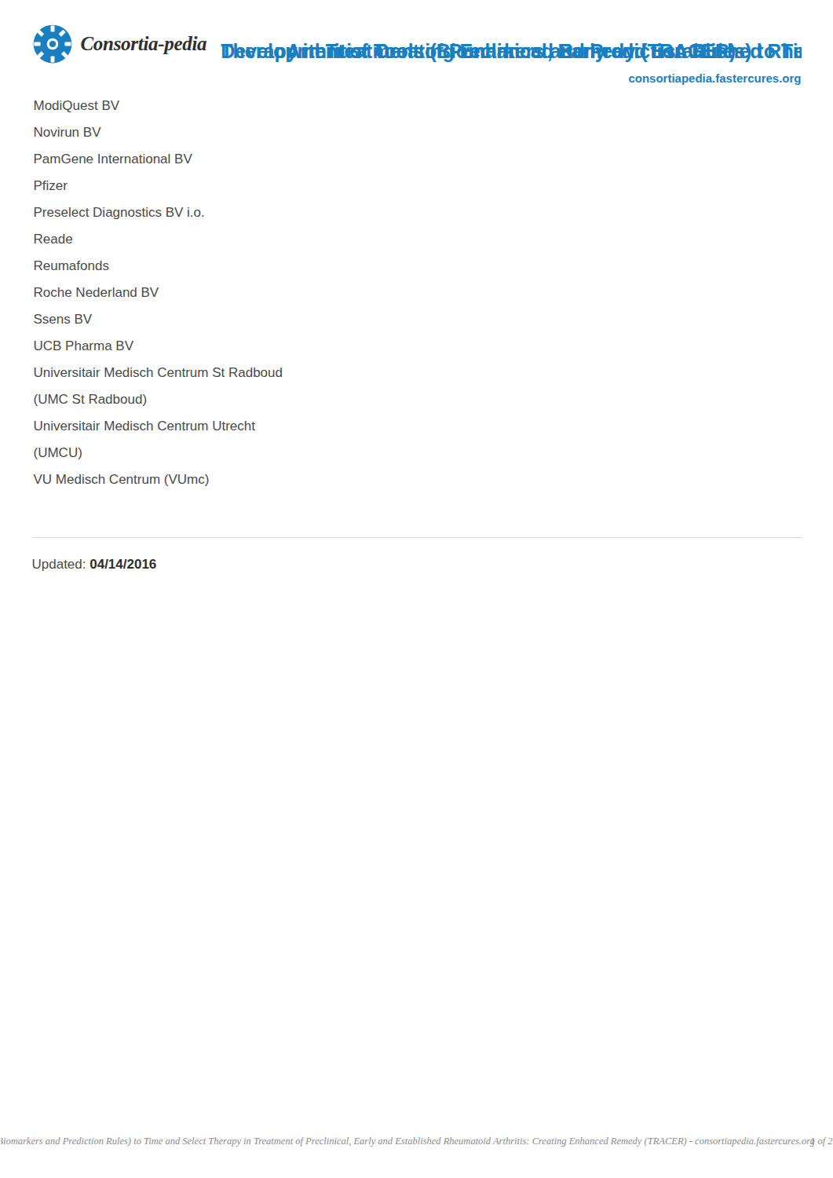Consortia-pedia
Development of Tools (Biomarkers and Prediction Rules) to Time and Select
Therapy in Treatment of Preclinical, Early and Established Rheumatoid
Arthritis: Creating Enhanced Remedy (TRACER)
consortiapedia.fastercures.org
ModiQuest BV
Novirun BV
PamGene International BV
Pfizer
Preselect Diagnostics BV i.o.
Reade
Reumafonds
Roche Nederland BV
Ssens BV
UCB Pharma BV
Universitair Medisch Centrum St Radboud
(UMC St Radboud)
Universitair Medisch Centrum Utrecht
(UMCU)
VU Medisch Centrum (VUmc)
Updated: 04/14/2016
1 of 2 Development of Tools (Biomarkers and Prediction Rules) to Time and Select Therapy in Treatment of Preclinical, Early and Established Rheumatoid Arthritis: Creating Enhanced Remedy (TRACER) - consortiapedia.fastercures.org